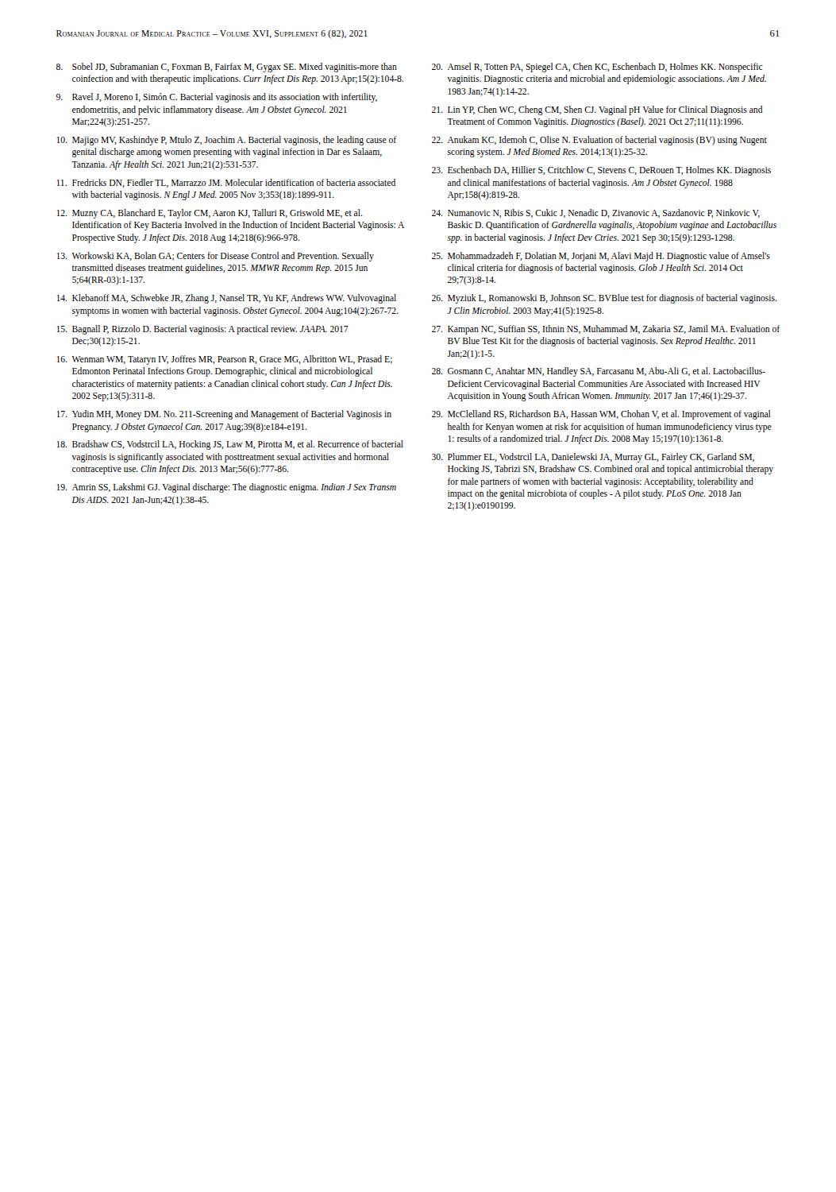Romanian Journal of Medical Practice – Volume XVI, Supplement 6 (82), 2021 61
8. Sobel JD, Subramanian C, Foxman B, Fairfax M, Gygax SE. Mixed vaginitis-more than coinfection and with therapeutic implications. Curr Infect Dis Rep. 2013 Apr;15(2):104-8.
9. Ravel J, Moreno I, Simón C. Bacterial vaginosis and its association with infertility, endometritis, and pelvic inflammatory disease. Am J Obstet Gynecol. 2021 Mar;224(3):251-257.
10. Majigo MV, Kashindye P, Mtulo Z, Joachim A. Bacterial vaginosis, the leading cause of genital discharge among women presenting with vaginal infection in Dar es Salaam, Tanzania. Afr Health Sci. 2021 Jun;21(2):531-537.
11. Fredricks DN, Fiedler TL, Marrazzo JM. Molecular identification of bacteria associated with bacterial vaginosis. N Engl J Med. 2005 Nov 3;353(18):1899-911.
12. Muzny CA, Blanchard E, Taylor CM, Aaron KJ, Talluri R, Griswold ME, et al. Identification of Key Bacteria Involved in the Induction of Incident Bacterial Vaginosis: A Prospective Study. J Infect Dis. 2018 Aug 14;218(6):966-978.
13. Workowski KA, Bolan GA; Centers for Disease Control and Prevention. Sexually transmitted diseases treatment guidelines, 2015. MMWR Recomm Rep. 2015 Jun 5;64(RR-03):1-137.
14. Klebanoff MA, Schwebke JR, Zhang J, Nansel TR, Yu KF, Andrews WW. Vulvovaginal symptoms in women with bacterial vaginosis. Obstet Gynecol. 2004 Aug;104(2):267-72.
15. Bagnall P, Rizzolo D. Bacterial vaginosis: A practical review. JAAPA. 2017 Dec;30(12):15-21.
16. Wenman WM, Tataryn IV, Joffres MR, Pearson R, Grace MG, Albritton WL, Prasad E; Edmonton Perinatal Infections Group. Demographic, clinical and microbiological characteristics of maternity patients: a Canadian clinical cohort study. Can J Infect Dis. 2002 Sep;13(5):311-8.
17. Yudin MH, Money DM. No. 211-Screening and Management of Bacterial Vaginosis in Pregnancy. J Obstet Gynaecol Can. 2017 Aug;39(8):e184-e191.
18. Bradshaw CS, Vodstrcil LA, Hocking JS, Law M, Pirotta M, et al. Recurrence of bacterial vaginosis is significantly associated with posttreatment sexual activities and hormonal contraceptive use. Clin Infect Dis. 2013 Mar;56(6):777-86.
19. Amrin SS, Lakshmi GJ. Vaginal discharge: The diagnostic enigma. Indian J Sex Transm Dis AIDS. 2021 Jan-Jun;42(1):38-45.
20. Amsel R, Totten PA, Spiegel CA, Chen KC, Eschenbach D, Holmes KK. Nonspecific vaginitis. Diagnostic criteria and microbial and epidemiologic associations. Am J Med. 1983 Jan;74(1):14-22.
21. Lin YP, Chen WC, Cheng CM, Shen CJ. Vaginal pH Value for Clinical Diagnosis and Treatment of Common Vaginitis. Diagnostics (Basel). 2021 Oct 27;11(11):1996.
22. Anukam KC, Idemoh C, Olise N. Evaluation of bacterial vaginosis (BV) using Nugent scoring system. J Med Biomed Res. 2014;13(1):25-32.
23. Eschenbach DA, Hillier S, Critchlow C, Stevens C, DeRouen T, Holmes KK. Diagnosis and clinical manifestations of bacterial vaginosis. Am J Obstet Gynecol. 1988 Apr;158(4):819-28.
24. Numanovic N, Ribis S, Cukic J, Nenadic D, Zivanovic A, Sazdanovic P, Ninkovic V, Baskic D. Quantification of Gardnerella vaginalis, Atopobium vaginae and Lactobacillus spp. in bacterial vaginosis. J Infect Dev Ctries. 2021 Sep 30;15(9):1293-1298.
25. Mohammadzadeh F, Dolatian M, Jorjani M, Alavi Majd H. Diagnostic value of Amsel's clinical criteria for diagnosis of bacterial vaginosis. Glob J Health Sci. 2014 Oct 29;7(3):8-14.
26. Myziuk L, Romanowski B, Johnson SC. BVBlue test for diagnosis of bacterial vaginosis. J Clin Microbiol. 2003 May;41(5):1925-8.
27. Kampan NC, Suffian SS, Ithnin NS, Muhammad M, Zakaria SZ, Jamil MA. Evaluation of BV Blue Test Kit for the diagnosis of bacterial vaginosis. Sex Reprod Healthc. 2011 Jan;2(1):1-5.
28. Gosmann C, Anahtar MN, Handley SA, Farcasanu M, Abu-Ali G, et al. Lactobacillus-Deficient Cervicovaginal Bacterial Communities Are Associated with Increased HIV Acquisition in Young South African Women. Immunity. 2017 Jan 17;46(1):29-37.
29. McClelland RS, Richardson BA, Hassan WM, Chohan V, et al. Improvement of vaginal health for Kenyan women at risk for acquisition of human immunodeficiency virus type 1: results of a randomized trial. J Infect Dis. 2008 May 15;197(10):1361-8.
30. Plummer EL, Vodstrcil LA, Danielewski JA, Murray GL, Fairley CK, Garland SM, Hocking JS, Tabrizi SN, Bradshaw CS. Combined oral and topical antimicrobial therapy for male partners of women with bacterial vaginosis: Acceptability, tolerability and impact on the genital microbiota of couples - A pilot study. PLoS One. 2018 Jan 2;13(1):e0190199.